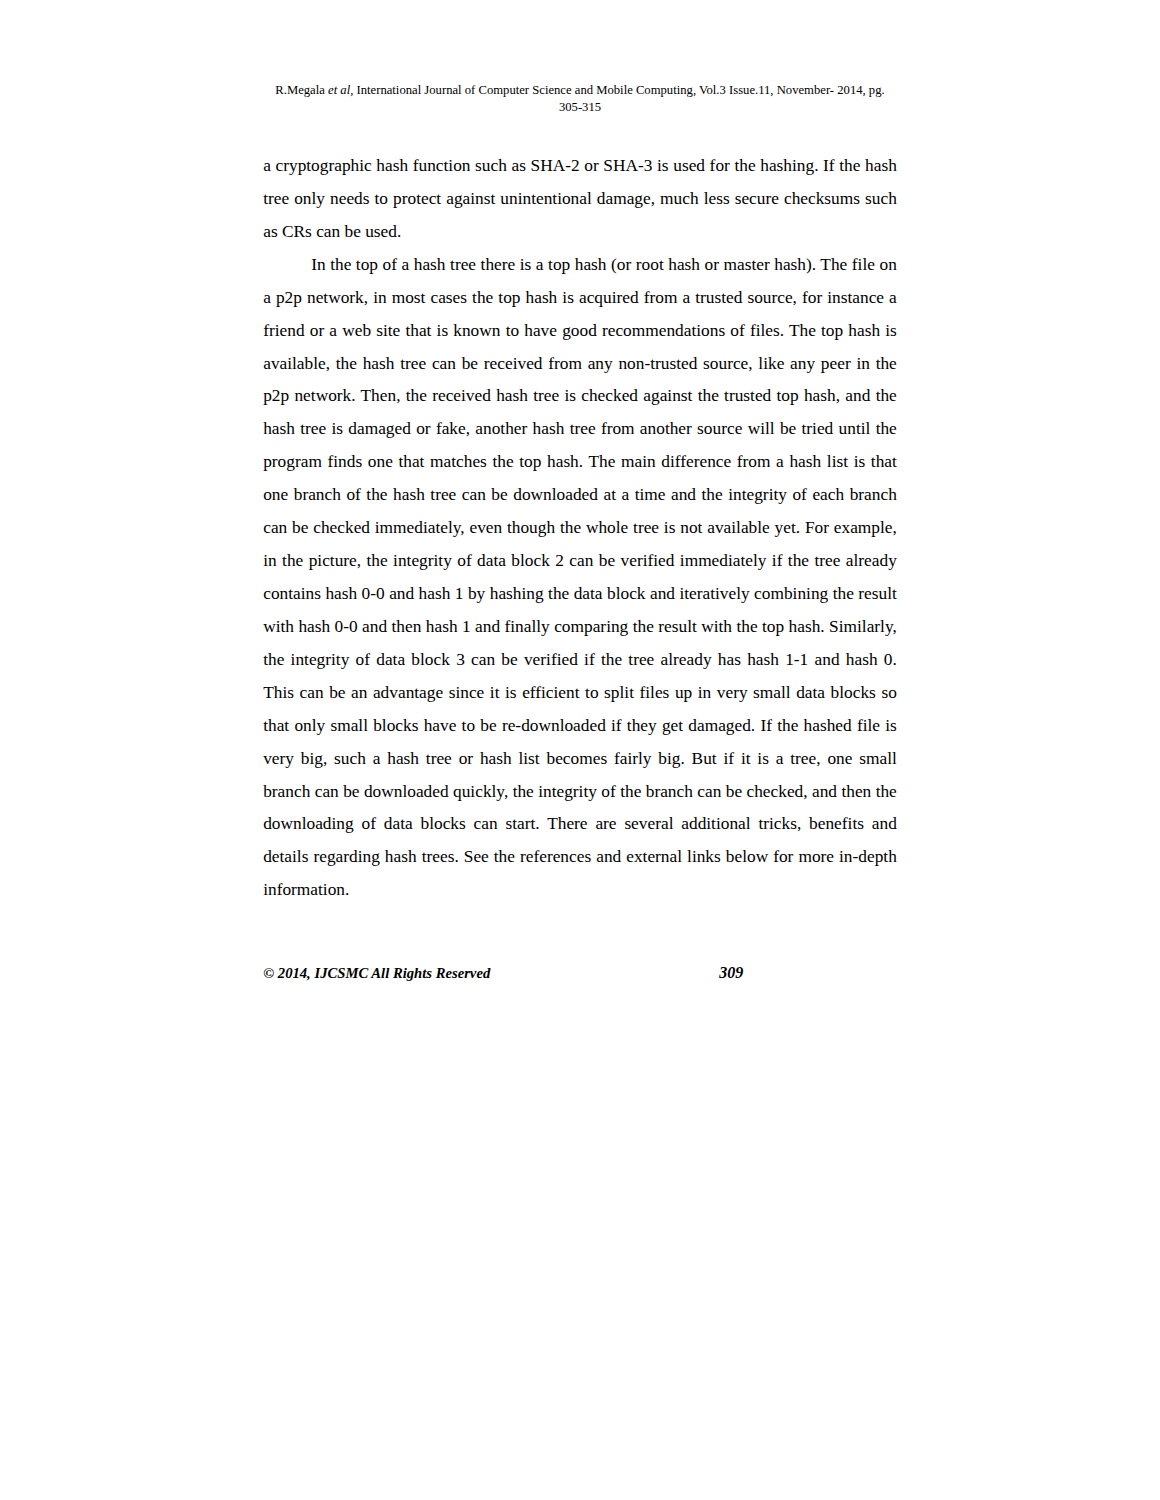R.Megala et al, International Journal of Computer Science and Mobile Computing, Vol.3 Issue.11, November- 2014, pg. 305-315
a cryptographic hash function such as SHA-2 or SHA-3 is used for the hashing. If the hash tree only needs to protect against unintentional damage, much less secure checksums such as CRs can be used.
In the top of a hash tree there is a top hash (or root hash or master hash). The file on a p2p network, in most cases the top hash is acquired from a trusted source, for instance a friend or a web site that is known to have good recommendations of files. The top hash is available, the hash tree can be received from any non-trusted source, like any peer in the p2p network. Then, the received hash tree is checked against the trusted top hash, and the hash tree is damaged or fake, another hash tree from another source will be tried until the program finds one that matches the top hash. The main difference from a hash list is that one branch of the hash tree can be downloaded at a time and the integrity of each branch can be checked immediately, even though the whole tree is not available yet. For example, in the picture, the integrity of data block 2 can be verified immediately if the tree already contains hash 0-0 and hash 1 by hashing the data block and iteratively combining the result with hash 0-0 and then hash 1 and finally comparing the result with the top hash. Similarly, the integrity of data block 3 can be verified if the tree already has hash 1-1 and hash 0. This can be an advantage since it is efficient to split files up in very small data blocks so that only small blocks have to be re-downloaded if they get damaged. If the hashed file is very big, such a hash tree or hash list becomes fairly big. But if it is a tree, one small branch can be downloaded quickly, the integrity of the branch can be checked, and then the downloading of data blocks can start. There are several additional tricks, benefits and details regarding hash trees. See the references and external links below for more in-depth information.
© 2014, IJCSMC All Rights Reserved 309